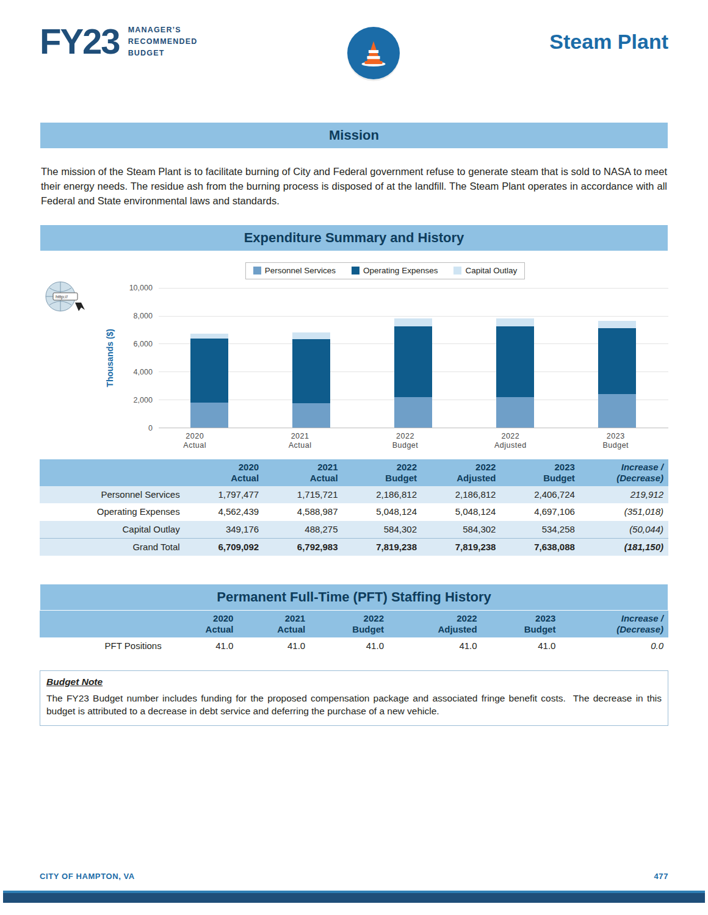FY23
MANAGER’S
RECOMMENDED
BUDGET
Steam Plant
Mission
The mission of the Steam Plant is to facilitate burning of City and Federal government refuse to generate steam that is sold to NASA to meet their energy needs. The residue ash from the burning process is disposed of at the landfill. The Steam Plant operates in accordance with all Federal and State environmental laws and standards.
Expenditure Summary and History
http://
Personnel Services Operating Expenses Capital Outlay
Thousands ($)
10,000
8,000
6,000
4,000
2,000
0
2020
Actual
2021
Actual
2022
Budget
2022
Adjusted
2023
Budget
| | 2020 Actual | 2021 Actual | 2022 Budget | 2022 Adjusted | 2023 Budget | Increase / (Decrease) |
| --- | --- | --- | --- | --- | --- | --- |
| Personnel Services | 1,797,477 | 1,715,721 | 2,186,812 | 2,186,812 | 2,406,724 | 219,912 |
| Operating Expenses | 4,562,439 | 4,588,987 | 5,048,124 | 5,048,124 | 4,697,106 | (351,018) |
| Capital Outlay | 349,176 | 488,275 | 584,302 | 584,302 | 534,258 | (50,044) |
| Grand Total | 6,709,092 | 6,792,983 | 7,819,238 | 7,819,238 | 7,638,088 | (181,150) |
Permanent Full-Time (PFT) Staffing History
| | 2020 Actual | 2021 Actual | 2022 Budget | 2022 Adjusted | 2023 Budget | Increase / (Decrease) |
| --- | --- | --- | --- | --- | --- | --- |
| PFT Positions | 41.0 | 41.0 | 41.0 | 41.0 | 41.0 | 0.0 |
Budget Note
The FY23 Budget number includes funding for the proposed compensation package and associated fringe benefit costs. The decrease in this budget is attributed to a decrease in debt service and deferring the purchase of a new vehicle.
CITY OF HAMPTON, VA
477